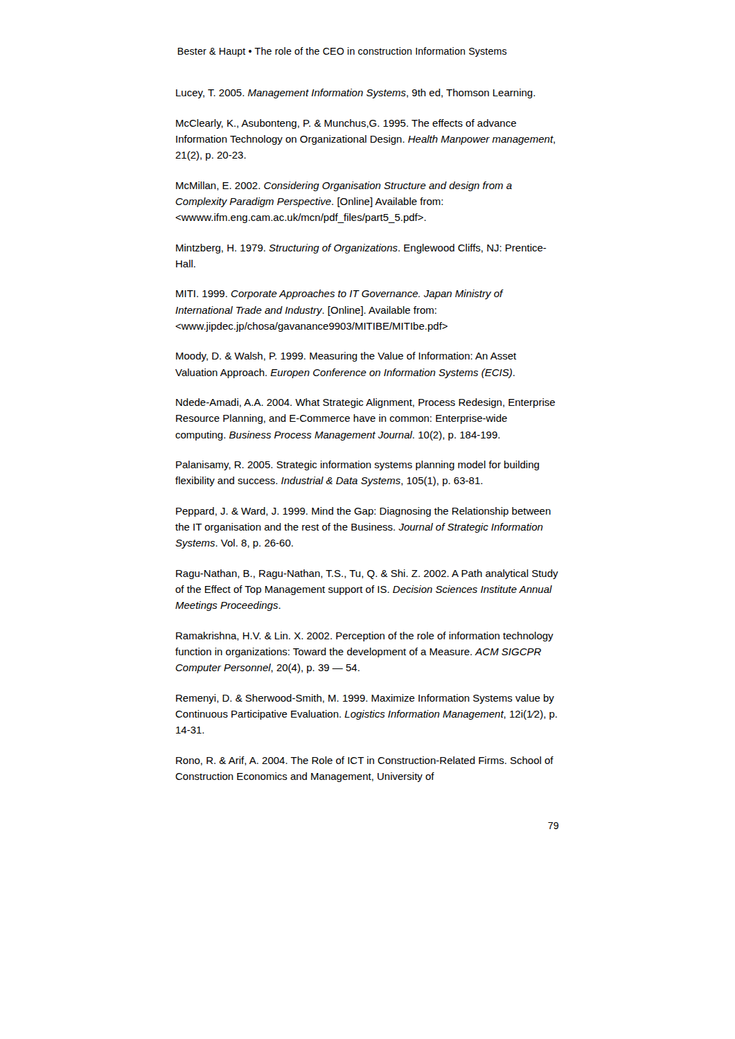Bester & Haupt • The role of the CEO in construction Information Systems
Lucey, T. 2005. Management Information Systems, 9th ed, Thomson Learning.
McClearly, K., Asubonteng, P. & Munchus,G. 1995. The effects of advance Information Technology on Organizational Design. Health Manpower management, 21(2), p. 20-23.
McMillan, E. 2002. Considering Organisation Structure and design from a Complexity Paradigm Perspective. [Online] Available from: <wwww.ifm.eng.cam.ac.uk/mcn/pdf_files/part5_5.pdf>.
Mintzberg, H. 1979. Structuring of Organizations. Englewood Cliffs, NJ: Prentice-Hall.
MITI. 1999. Corporate Approaches to IT Governance. Japan Ministry of International Trade and Industry. [Online]. Available from: <www.jipdec.jp/chosa/gavanance9903/MITIBE/MITIbe.pdf>
Moody, D. & Walsh, P. 1999. Measuring the Value of Information: An Asset Valuation Approach. Europen Conference on Information Systems (ECIS).
Ndede-Amadi, A.A. 2004. What Strategic Alignment, Process Redesign, Enterprise Resource Planning, and E-Commerce have in common: Enterprise-wide computing. Business Process Management Journal. 10(2), p. 184-199.
Palanisamy, R. 2005. Strategic information systems planning model for building flexibility and success. Industrial & Data Systems, 105(1), p. 63-81.
Peppard, J. & Ward, J. 1999. Mind the Gap: Diagnosing the Relationship between the IT organisation and the rest of the Business. Journal of Strategic Information Systems. Vol. 8, p. 26-60.
Ragu-Nathan, B., Ragu-Nathan, T.S., Tu, Q. & Shi. Z. 2002. A Path analytical Study of the Effect of Top Management support of IS. Decision Sciences Institute Annual Meetings Proceedings.
Ramakrishna, H.V. & Lin. X. 2002. Perception of the role of information technology function in organizations: Toward the development of a Measure. ACM SIGCPR Computer Personnel, 20(4), p. 39 — 54.
Remenyi, D. & Sherwood-Smith, M. 1999. Maximize Information Systems value by Continuous Participative Evaluation. Logistics Information Management, 12i(1⁄2), p. 14-31.
Rono, R. & Arif, A. 2004. The Role of ICT in Construction-Related Firms. School of Construction Economics and Management, University of
79